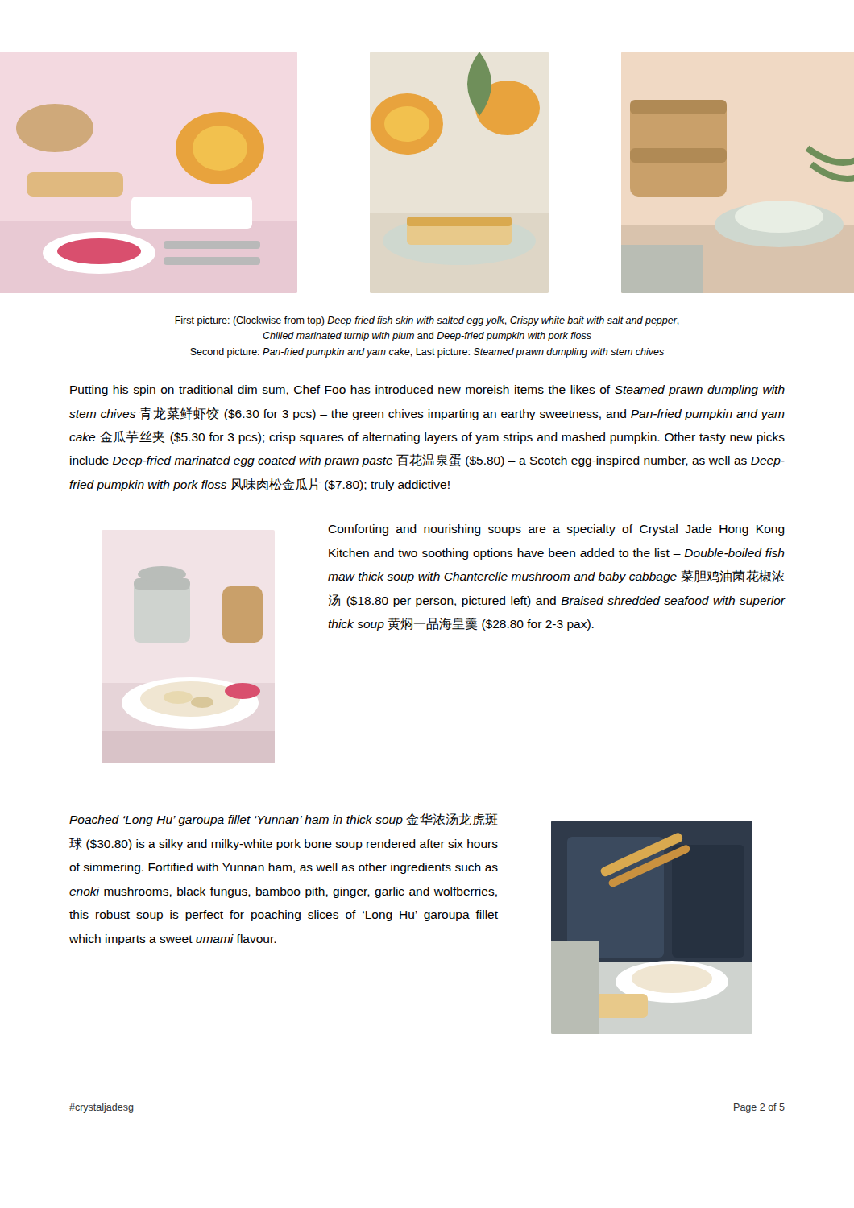First picture: (Clockwise from top) Deep-fried fish skin with salted egg yolk, Crispy white bait with salt and pepper,
Chilled marinated turnip with plum and Deep-fried pumpkin with pork floss
Second picture: Pan-fried pumpkin and yam cake, Last picture: Steamed prawn dumpling with stem chives
Putting his spin on traditional dim sum, Chef Foo has introduced new moreish items the likes of Steamed prawn dumpling with stem chives 青龙菜鲜虾饺 ($6.30 for 3 pcs) – the green chives imparting an earthy sweetness, and Pan-fried pumpkin and yam cake 金瓜芋丝夹 ($5.30 for 3 pcs); crisp squares of alternating layers of yam strips and mashed pumpkin. Other tasty new picks include Deep-fried marinated egg coated with prawn paste 百花温泉蛋 ($5.80) – a Scotch egg-inspired number, as well as Deep-fried pumpkin with pork floss 风味肉松金瓜片 ($7.80); truly addictive!
Comforting and nourishing soups are a specialty of Crystal Jade Hong Kong Kitchen and two soothing options have been added to the list – Double-boiled fish maw thick soup with Chanterelle mushroom and baby cabbage 菜胆鸡油菌花椒浓汤 ($18.80 per person, pictured left) and Braised shredded seafood with superior thick soup 黄焖一品海皇羹 ($28.80 for 2-3 pax).
Poached ‘Long Hu’ garoupa fillet ‘Yunnan’ ham in thick soup 金华浓汤龙虎斑球 ($30.80) is a silky and milky-white pork bone soup rendered after six hours of simmering. Fortified with Yunnan ham, as well as other ingredients such as enoki mushrooms, black fungus, bamboo pith, ginger, garlic and wolfberries, this robust soup is perfect for poaching slices of ‘Long Hu’ garoupa fillet which imparts a sweet umami flavour.
#crystaljadesg Page 2 of 5